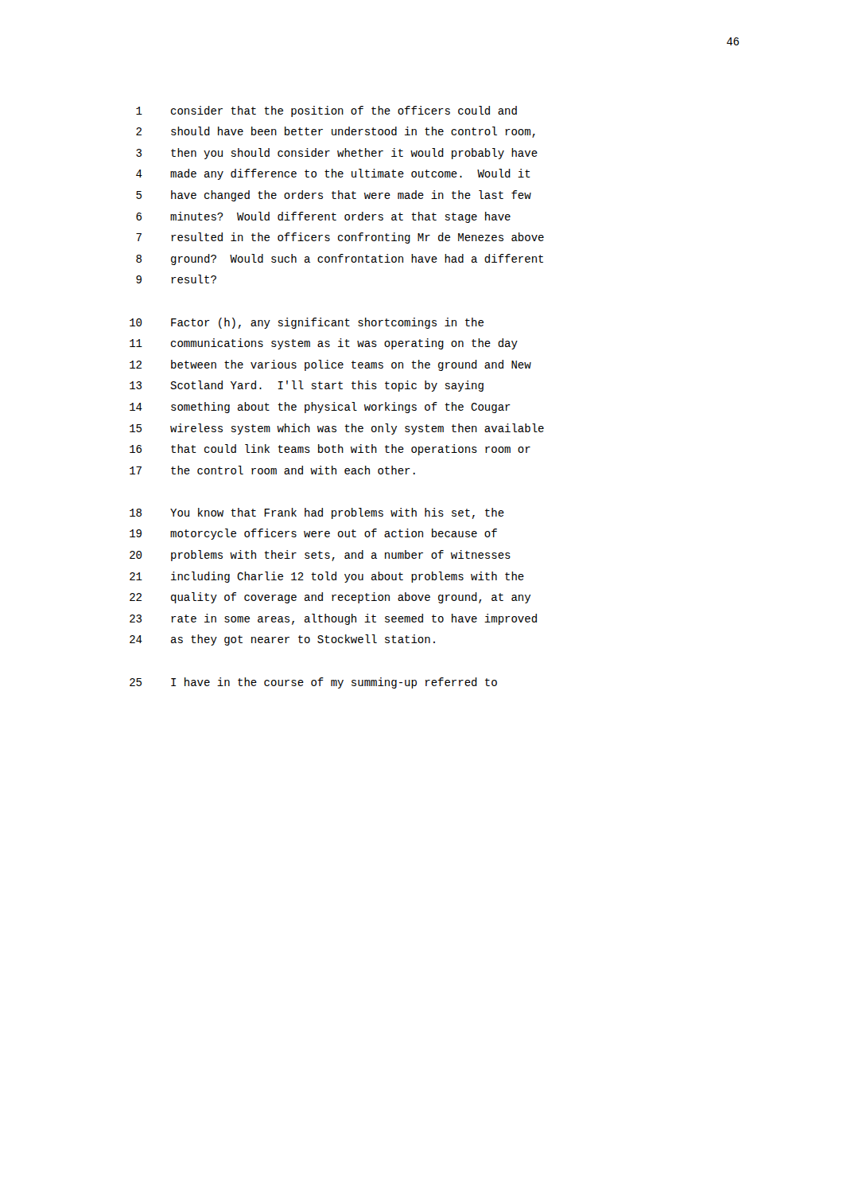46
1 consider that the position of the officers could and
2 should have been better understood in the control room,
3 then you should consider whether it would probably have
4 made any difference to the ultimate outcome. Would it
5 have changed the orders that were made in the last few
6 minutes? Would different orders at that stage have
7 resulted in the officers confronting Mr de Menezes above
8 ground? Would such a confrontation have had a different
9 result?
10 Factor (h), any significant shortcomings in the
11 communications system as it was operating on the day
12 between the various police teams on the ground and New
13 Scotland Yard. I'll start this topic by saying
14 something about the physical workings of the Cougar
15 wireless system which was the only system then available
16 that could link teams both with the operations room or
17 the control room and with each other.
18 You know that Frank had problems with his set, the
19 motorcycle officers were out of action because of
20 problems with their sets, and a number of witnesses
21 including Charlie 12 told you about problems with the
22 quality of coverage and reception above ground, at any
23 rate in some areas, although it seemed to have improved
24 as they got nearer to Stockwell station.
25 I have in the course of my summing-up referred to